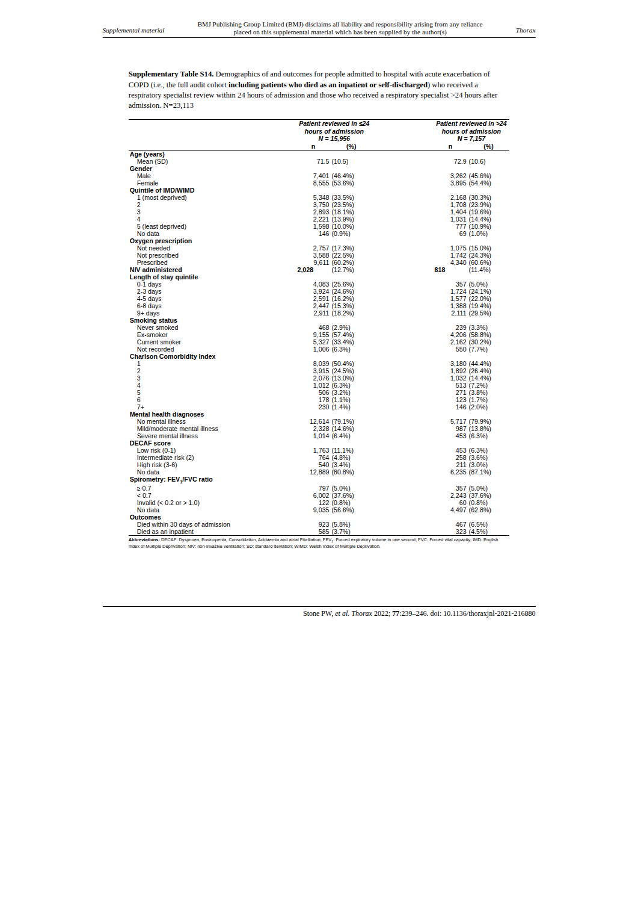Supplemental material
BMJ Publishing Group Limited (BMJ) disclaims all liability and responsibility arising from any reliance
placed on this supplemental material which has been supplied by the author(s)
Thorax
Supplementary Table S14. Demographics of and outcomes for people admitted to hospital with acute exacerbation of COPD (i.e., the full audit cohort including patients who died as an inpatient or self-discharged) who received a respiratory specialist review within 24 hours of admission and those who received a respiratory specialist >24 hours after admission. N=23,113
| | Patient reviewed in ≤24 hours of admission N = 15,956 | | Patient reviewed in >24 hours of admission N = 7,157 |
| --- | --- | --- | --- |
| | n | (%) | | n | (%) |
| Age (years) |
| Mean (SD) | 71.5 | (10.5) | | 72.9 | (10.6) |
| Gender |
| Male | 7,401 | (46.4%) | | 3,262 | (45.6%) |
| Female | 8,555 | (53.6%) | | 3,895 | (54.4%) |
| Quintile of IMD/WIMD |
| 1 (most deprived) | 5,348 | (33.5%) | | 2,168 | (30.3%) |
| 2 | 3,750 | (23.5%) | | 1,708 | (23.9%) |
| 3 | 2,893 | (18.1%) | | 1,404 | (19.6%) |
| 4 | 2,221 | (13.9%) | | 1,031 | (14.4%) |
| 5 (least deprived) | 1,598 | (10.0%) | | 777 | (10.9%) |
| No data | 146 | (0.9%) | | 69 | (1.0%) |
| Oxygen prescription |
| Not needed | 2,757 | (17.3%) | | 1,075 | (15.0%) |
| Not prescribed | 3,588 | (22.5%) | | 1,742 | (24.3%) |
| Prescribed | 9,611 | (60.2%) | | 4,340 | (60.6%) |
| NIV administered | 2,028 | (12.7%) | | 818 | (11.4%) |
| Length of stay quintile |
| 0-1 days | 4,083 | (25.6%) | | 357 | (5.0%) |
| 2-3 days | 3,924 | (24.6%) | | 1,724 | (24.1%) |
| 4-5 days | 2,591 | (16.2%) | | 1,577 | (22.0%) |
| 6-8 days | 2,447 | (15.3%) | | 1,388 | (19.4%) |
| 9+ days | 2,911 | (18.2%) | | 2,111 | (29.5%) |
| Smoking status |
| Never smoked | 468 | (2.9%) | | 239 | (3.3%) |
| Ex-smoker | 9,155 | (57.4%) | | 4,206 | (58.8%) |
| Current smoker | 5,327 | (33.4%) | | 2,162 | (30.2%) |
| Not recorded | 1,006 | (6.3%) | | 550 | (7.7%) |
| Charlson Comorbidity Index |
| 1 | 8,039 | (50.4%) | | 3,180 | (44.4%) |
| 2 | 3,915 | (24.5%) | | 1,892 | (26.4%) |
| 3 | 2,076 | (13.0%) | | 1,032 | (14.4%) |
| 4 | 1,012 | (6.3%) | | 513 | (7.2%) |
| 5 | 506 | (3.2%) | | 271 | (3.8%) |
| 6 | 178 | (1.1%) | | 123 | (1.7%) |
| 7+ | 230 | (1.4%) | | 146 | (2.0%) |
| Mental health diagnoses |
| No mental illness | 12,614 | (79.1%) | | 5,717 | (79.9%) |
| Mild/moderate mental illness | 2,328 | (14.6%) | | 987 | (13.8%) |
| Severe mental illness | 1,014 | (6.4%) | | 453 | (6.3%) |
| DECAF score |
| Low risk (0-1) | 1,763 | (11.1%) | | 453 | (6.3%) |
| Intermediate risk (2) | 764 | (4.8%) | | 258 | (3.6%) |
| High risk (3-6) | 540 | (3.4%) | | 211 | (3.0%) |
| No data | 12,889 | (80.8%) | | 6,235 | (87.1%) |
| Spirometry: FEV 1 /FVC ratio |
| ≥ 0.7 | 797 | (5.0%) | | 357 | (5.0%) |
| < 0.7 | 6,002 | (37.6%) | | 2,243 | (37.6%) |
| Invalid (< 0.2 or > 1.0) | 122 | (0.8%) | | 60 | (0.8%) |
| No data | 9,035 | (56.6%) | | 4,497 | (62.8%) |
| Outcomes |
| Died within 30 days of admission | 923 | (5.8%) | | 467 | (6.5%) |
| Died as an inpatient | 585 | (3.7%) | | 323 | (4.5%) |
Abbreviations: DECAF: Dyspnoea, Eosinopenia, Consolidation, Acidaemia and atrial Fibrillation; FEV1: Forced expiratory volume in one second; FVC: Forced vital capacity; IMD: English Index of Multiple Deprivation; NIV: non-invasive ventilation; SD: standard deviation; WIMD: Welsh Index of Multiple Deprivation.
Stone PW, et al. Thorax 2022; 77:239–246. doi: 10.1136/thoraxjnl-2021-216880